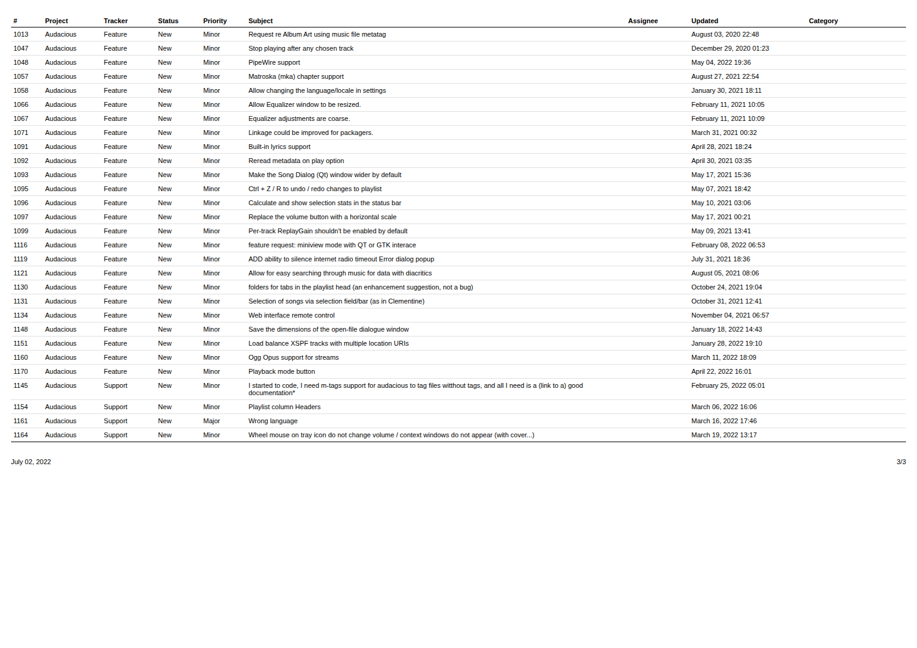| # | Project | Tracker | Status | Priority | Subject | Assignee | Updated | Category |
| --- | --- | --- | --- | --- | --- | --- | --- | --- |
| 1013 | Audacious | Feature | New | Minor | Request re Album Art using music file metatag | | August 03, 2020 22:48 | |
| 1047 | Audacious | Feature | New | Minor | Stop playing after any chosen track | | December 29, 2020 01:23 | |
| 1048 | Audacious | Feature | New | Minor | PipeWire support | | May 04, 2022 19:36 | |
| 1057 | Audacious | Feature | New | Minor | Matroska (mka) chapter support | | August 27, 2021 22:54 | |
| 1058 | Audacious | Feature | New | Minor | Allow changing the language/locale in settings | | January 30, 2021 18:11 | |
| 1066 | Audacious | Feature | New | Minor | Allow Equalizer window to be resized. | | February 11, 2021 10:05 | |
| 1067 | Audacious | Feature | New | Minor | Equalizer adjustments are coarse. | | February 11, 2021 10:09 | |
| 1071 | Audacious | Feature | New | Minor | Linkage could be improved for packagers. | | March 31, 2021 00:32 | |
| 1091 | Audacious | Feature | New | Minor | Built-in lyrics support | | April 28, 2021 18:24 | |
| 1092 | Audacious | Feature | New | Minor | Reread metadata on play option | | April 30, 2021 03:35 | |
| 1093 | Audacious | Feature | New | Minor | Make the Song Dialog (Qt) window wider by default | | May 17, 2021 15:36 | |
| 1095 | Audacious | Feature | New | Minor | Ctrl + Z / R to undo / redo changes to playlist | | May 07, 2021 18:42 | |
| 1096 | Audacious | Feature | New | Minor | Calculate and show selection stats in the status bar | | May 10, 2021 03:06 | |
| 1097 | Audacious | Feature | New | Minor | Replace the volume button with a horizontal scale | | May 17, 2021 00:21 | |
| 1099 | Audacious | Feature | New | Minor | Per-track ReplayGain shouldn't be enabled by default | | May 09, 2021 13:41 | |
| 1116 | Audacious | Feature | New | Minor | feature request: miniview mode with QT or GTK interace | | February 08, 2022 06:53 | |
| 1119 | Audacious | Feature | New | Minor | ADD ability to silence internet radio timeout Error dialog popup | | July 31, 2021 18:36 | |
| 1121 | Audacious | Feature | New | Minor | Allow for easy searching through music for data with diacritics | | August 05, 2021 08:06 | |
| 1130 | Audacious | Feature | New | Minor | folders for tabs in the playlist head (an enhancement suggestion, not a bug) | | October 24, 2021 19:04 | |
| 1131 | Audacious | Feature | New | Minor | Selection of songs via selection field/bar (as in Clementine) | | October 31, 2021 12:41 | |
| 1134 | Audacious | Feature | New | Minor | Web interface remote control | | November 04, 2021 06:57 | |
| 1148 | Audacious | Feature | New | Minor | Save the dimensions of the open-file dialogue window | | January 18, 2022 14:43 | |
| 1151 | Audacious | Feature | New | Minor | Load balance XSPF tracks with multiple location URIs | | January 28, 2022 19:10 | |
| 1160 | Audacious | Feature | New | Minor | Ogg Opus support for streams | | March 11, 2022 18:09 | |
| 1170 | Audacious | Feature | New | Minor | Playback mode button | | April 22, 2022 16:01 | |
| 1145 | Audacious | Support | New | Minor | I started to code, I need m-tags support for audacious to tag files witthout tags, and all I need is a (link to a) good documentation* | | February 25, 2022 05:01 | |
| 1154 | Audacious | Support | New | Minor | Playlist column Headers | | March 06, 2022 16:06 | |
| 1161 | Audacious | Support | New | Major | Wrong language | | March 16, 2022 17:46 | |
| 1164 | Audacious | Support | New | Minor | Wheel mouse on tray icon do not change volume / context windows do not appear (with cover...) | | March 19, 2022 13:17 | |
July 02, 2022 3/3